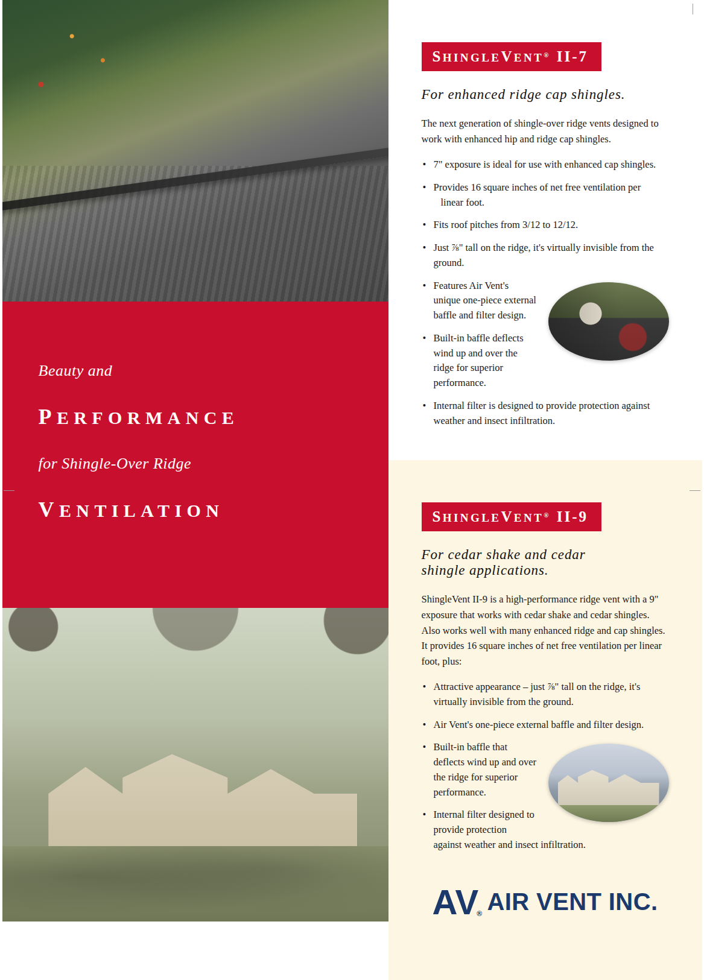Beauty and
PERFORMANCE
for Shingle-Over Ridge
VENTILATION
SHINGLEVENT®II-7
For enhanced ridge cap shingles.
The next generation of shingle-over ridge vents designed to work with enhanced hip and ridge cap shingles.
7" exposure is ideal for use with enhanced cap shingles.
Provides 16 square inches of net free ventilation per linear foot.
Fits roof pitches from 3/12 to 12/12.
Just ⅞" tall on the ridge, it's virtually invisible from the ground.
Features Air Vent's unique one-piece external baffle and filter design.
Built-in baffle deflects wind up and over the ridge for superior performance.
Internal filter is designed to provide protection against weather and insect infiltration.
SHINGLEVENT®II-9
For cedar shake and cedar
shingle applications.
ShingleVent II-9 is a high-performance ridge vent with a 9" exposure that works with cedar shake and cedar shingles. Also works well with many enhanced ridge and cap shingles. It provides 16 square inches of net free ventilation per linear foot, plus:
Attractive appearance – just ⅞" tall on the ridge, it's virtually invisible from the ground.
Air Vent's one-piece external baffle and filter design.
Built-in baffle that deflects wind up and over the ridge for superior performance.
Internal filter designed to provide protection against weather and insect infiltration.
AV® AIR VENT INC.